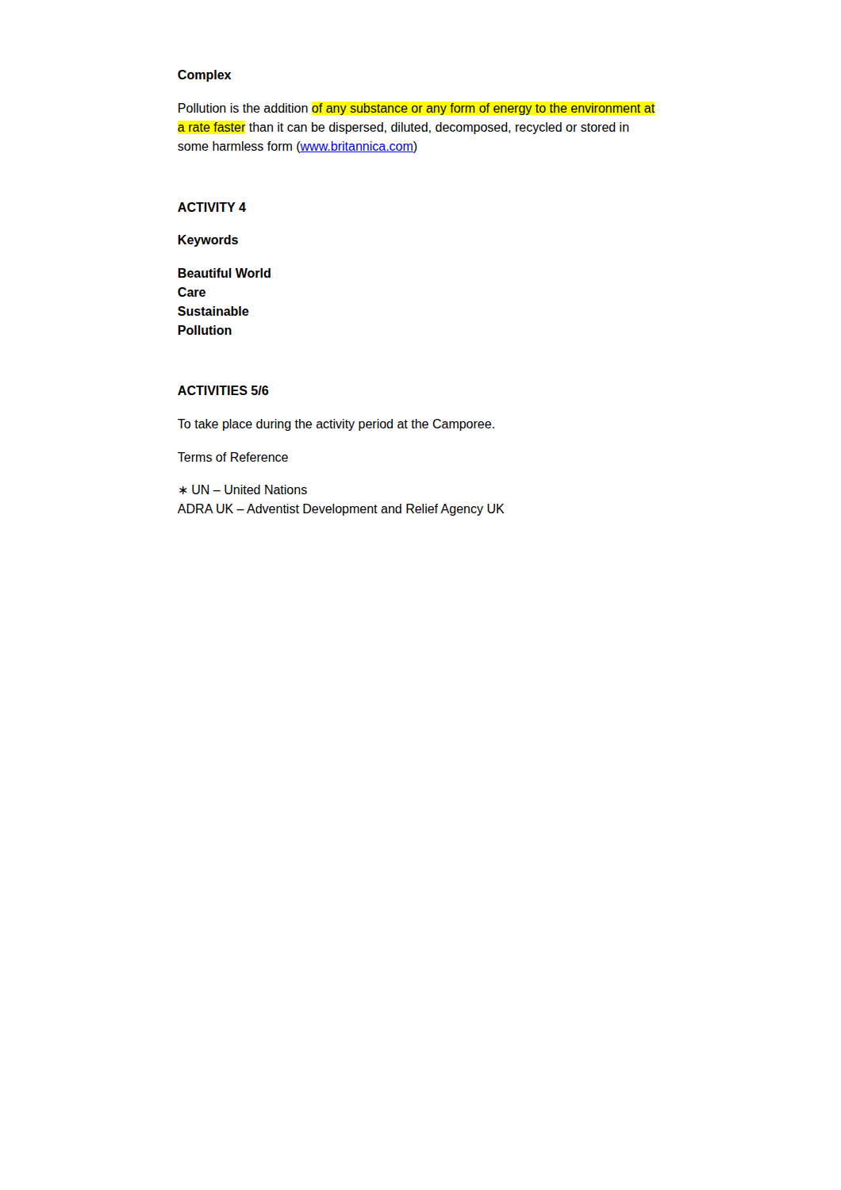Complex
Pollution is the addition of any substance or any form of energy to the environment at a rate faster than it can be dispersed, diluted, decomposed, recycled or stored in some harmless form (www.britannica.com)
ACTIVITY 4
Keywords
Beautiful World
Care
Sustainable
Pollution
ACTIVITIES 5/6
To take place during the activity period at the Camporee.
Terms of Reference
∗ UN – United Nations
ADRA UK – Adventist Development and Relief Agency UK